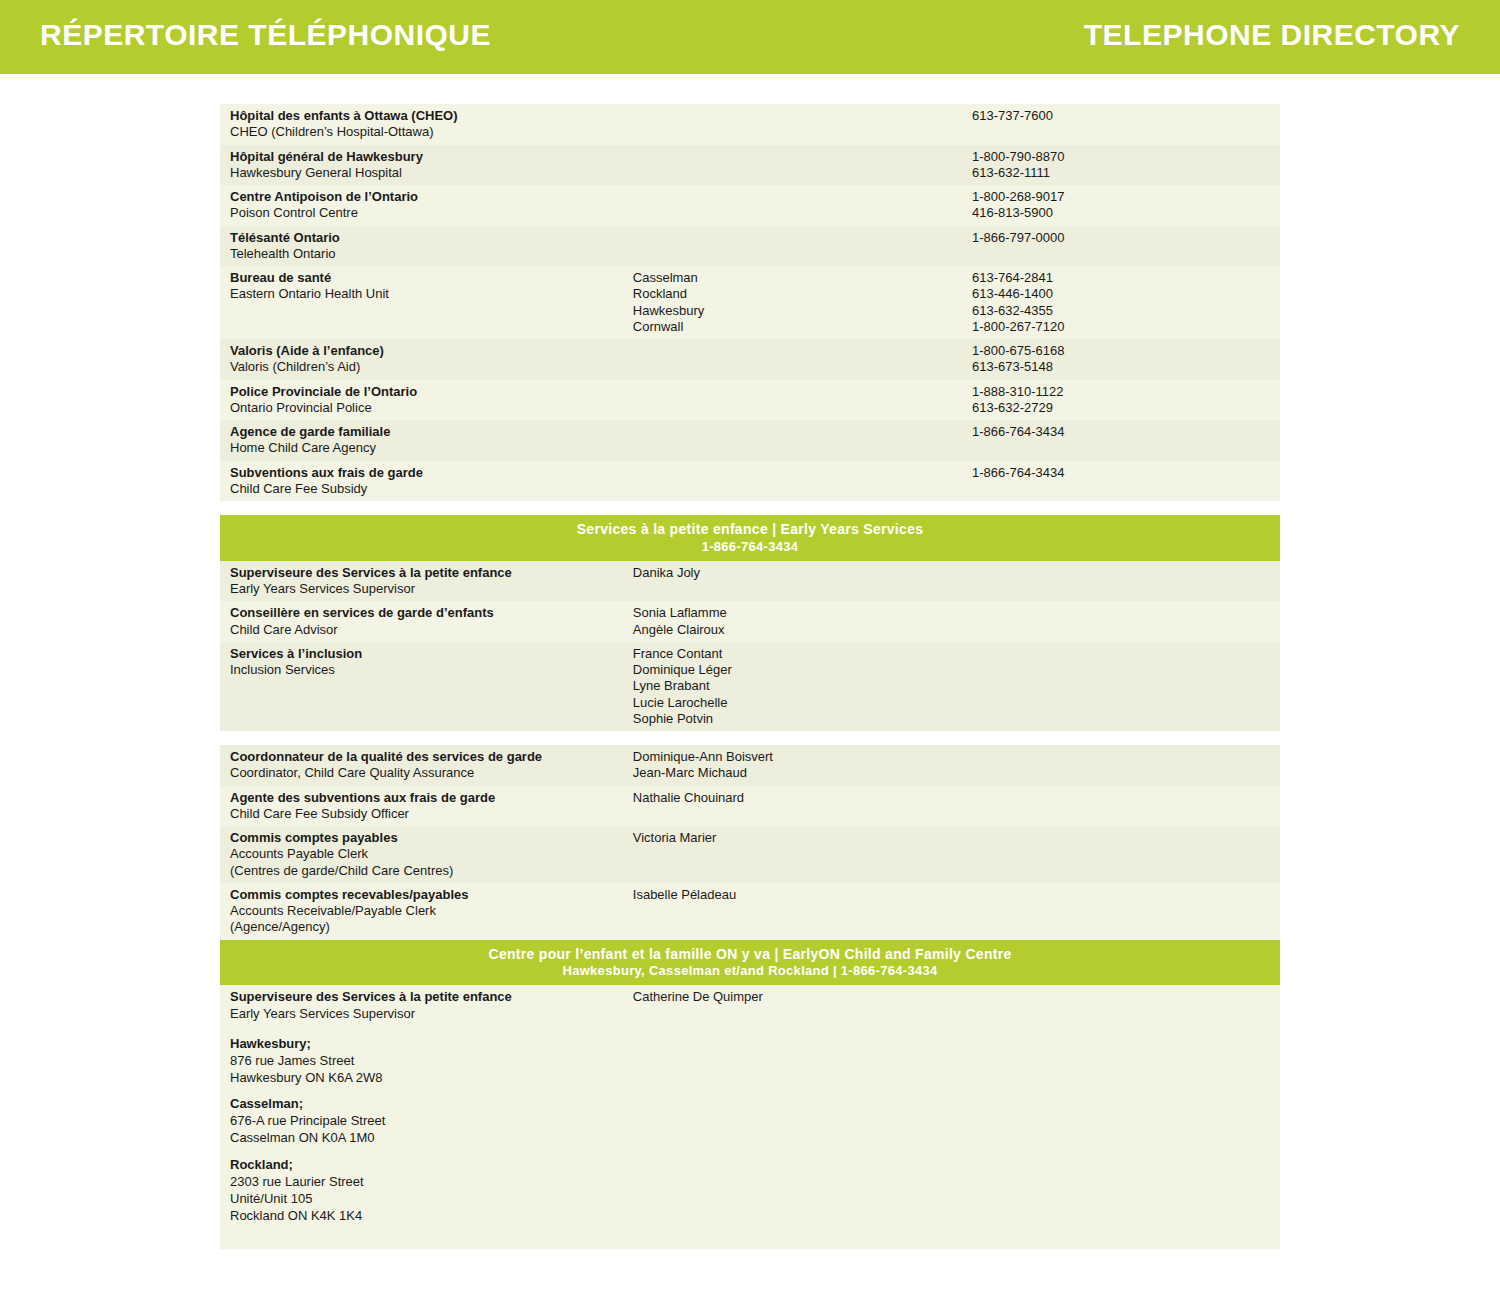Répertoire téléphonique
Telephone Directory
| Hôpital des enfants à Ottawa (CHEO) CHEO (Children’s Hospital-Ottawa) | | 613-737-7600 |
| Hôpital général de Hawkesbury Hawkesbury General Hospital | | 1-800-790-8870 613-632-1111 |
| Centre Antipoison de l’Ontario Poison Control Centre | | 1-800-268-9017 416-813-5900 |
| Télésanté Ontario Telehealth Ontario | | 1-866-797-0000 |
| Bureau de santé Eastern Ontario Health Unit | Casselman Rockland Hawkesbury Cornwall | 613-764-2841 613-446-1400 613-632-4355 1-800-267-7120 |
| Valoris (Aide à l’enfance) Valoris (Children’s Aid) | | 1-800-675-6168 613-673-5148 |
| Police Provinciale de l’Ontario Ontario Provincial Police | | 1-888-310-1122 613-632-2729 |
| Agence de garde familiale Home Child Care Agency | | 1-866-764-3434 |
| Subventions aux frais de garde Child Care Fee Subsidy | | 1-866-764-3434 |
| Services à la petite enfance / Early Years Services 1-866-764-3434 |
| Superviseure des Services à la petite enfance Early Years Services Supervisor | Danika Joly | |
| Conseillère en services de garde d’enfants Child Care Advisor | Sonia Laflamme Angèle Clairoux | |
| Services à l’inclusion Inclusion Services | France Contant Dominique Léger Lyne Brabant Lucie Larochelle Sophie Potvin | |
| Coordonnateur de la qualité des services de garde Coordinator, Child Care Quality Assurance | Dominique-Ann Boisvert Jean-Marc Michaud | |
| Agente des subventions aux frais de garde Child Care Fee Subsidy Officer | Nathalie Chouinard | |
| Commis comptes payables Accounts Payable Clerk (Centres de garde/Child Care Centres) | Victoria Marier | |
| Commis comptes recevables/payables Accounts Receivable/Payable Clerk (Agence/Agency) | Isabelle Péladeau | |
| Centre pour l’enfant et la famille ON y va / EarlyON Child and Family Centre Hawkesbury, Casselman et/and Rockland / 1-866-764-3434 |
| Superviseure des Services à la petite enfance Early Years Services Supervisor | Catherine De Quimper | |
Hawkesbury;
876 rue James Street
Hawkesbury ON K6A 2W8
Casselman;
676-A rue Principale Street
Casselman ON K0A 1M0
Rockland;
2303 rue Laurier Street
Unité/Unit 105
Rockland ON K4K 1K4